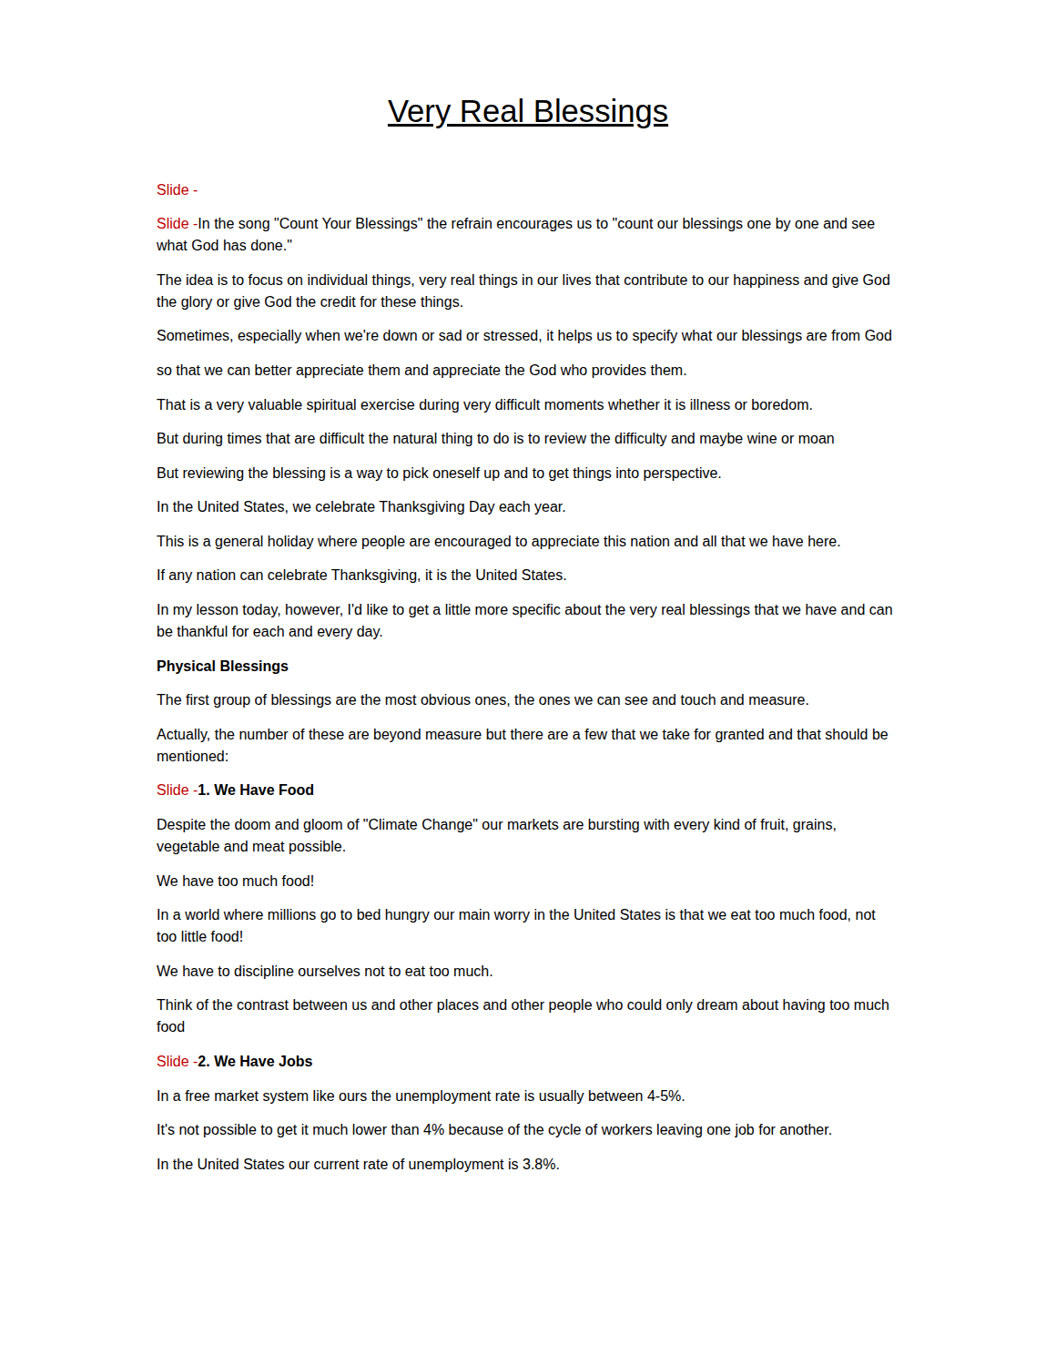Very Real Blessings
Slide -
Slide -In the song "Count Your Blessings" the refrain encourages us to "count our blessings one by one and see what God has done."
The idea is to focus on individual things, very real things in our lives that contribute to our happiness and give God the glory or give God the credit for these things.
Sometimes, especially when we're down or sad or stressed, it helps us to specify what our blessings are from God
so that we can better appreciate them and appreciate the God who provides them.
That is a very valuable spiritual exercise during very difficult moments whether it is illness or boredom.
But during times that are difficult the natural thing to do is to review the difficulty and maybe wine or moan
But reviewing the blessing is a way to pick oneself up and to get things into perspective.
In the United States, we celebrate Thanksgiving Day each year.
This is a general holiday where people are encouraged to appreciate this nation and all that we have here.
If any nation can celebrate Thanksgiving, it is the United States.
In my lesson today, however, I'd like to get a little more specific about the very real blessings that we have and can be thankful for each and every day.
Physical Blessings
The first group of blessings are the most obvious ones, the ones we can see and touch and measure.
Actually, the number of these are beyond measure but there are a few that we take for granted and that should be mentioned:
Slide -1. We Have Food
Despite the doom and gloom of "Climate Change" our markets are bursting with every kind of fruit, grains, vegetable and meat possible.
We have too much food!
In a world where millions go to bed hungry our main worry in the United States is that we eat too much food, not too little food!
We have to discipline ourselves not to eat too much.
Think of the contrast between us and other places and other people who could only dream about having too much food
Slide -2. We Have Jobs
In a free market system like ours the unemployment rate is usually between 4-5%.
It's not possible to get it much lower than 4% because of the cycle of workers leaving one job for another.
In the United States our current rate of unemployment is 3.8%.